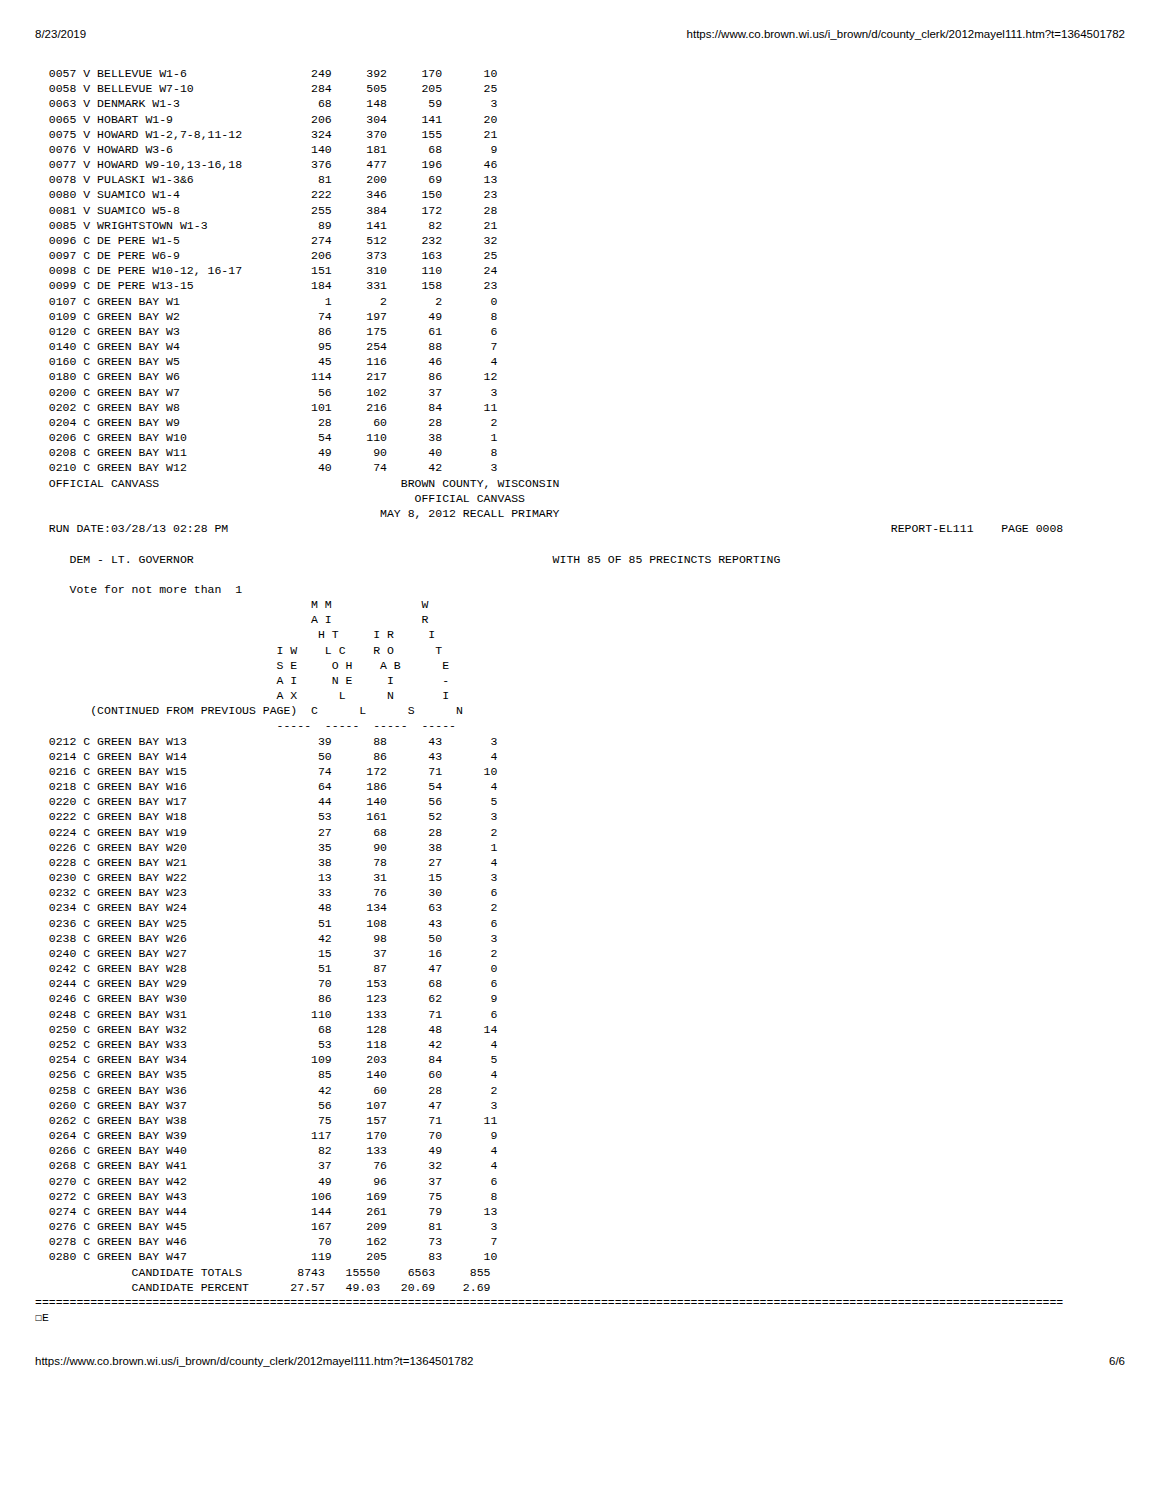8/23/2019 https://www.co.brown.wi.us/i_brown/d/county_clerk/2012mayel111.htm?t=1364501782
  0057 V BELLEVUE W1-6                  249     392     170      10
  0058 V BELLEVUE W7-10                 284     505     205      25
  0063 V DENMARK W1-3                    68     148      59       3
  0065 V HOBART W1-9                    206     304     141      20
  0075 V HOWARD W1-2,7-8,11-12          324     370     155      21
  0076 V HOWARD W3-6                    140     181      68       9
  0077 V HOWARD W9-10,13-16,18          376     477     196      46
  0078 V PULASKI W1-3&6                  81     200      69      13
  0080 V SUAMICO W1-4                   222     346     150      23
  0081 V SUAMICO W5-8                   255     384     172      28
  0085 V WRIGHTSTOWN W1-3                89     141      82      21
  0096 C DE PERE W1-5                   274     512     232      32
  0097 C DE PERE W6-9                   206     373     163      25
  0098 C DE PERE W10-12, 16-17          151     310     110      24
  0099 C DE PERE W13-15                 184     331     158      23
  0107 C GREEN BAY W1                     1       2       2       0
  0109 C GREEN BAY W2                    74     197      49       8
  0120 C GREEN BAY W3                    86     175      61       6
  0140 C GREEN BAY W4                    95     254      88       7
  0160 C GREEN BAY W5                    45     116      46       4
  0180 C GREEN BAY W6                   114     217      86      12
  0200 C GREEN BAY W7                    56     102      37       3
  0202 C GREEN BAY W8                   101     216      84      11
  0204 C GREEN BAY W9                    28      60      28       2
  0206 C GREEN BAY W10                   54     110      38       1
  0208 C GREEN BAY W11                   49      90      40       8
  0210 C GREEN BAY W12                   40      74      42       3
  OFFICIAL CANVASS                                   BROWN COUNTY, WISCONSIN
                                                       OFFICIAL CANVASS
                                                  MAY 8, 2012 RECALL PRIMARY
  RUN DATE:03/28/13 02:28 PM                                                                                                REPORT-EL111    PAGE 0008

     DEM - LT. GOVERNOR                                                    WITH 85 OF 85 PRECINCTS REPORTING

     Vote for not more than  1
                                        M M             W
                                        A I             R
                                         H T     I R     I
                                   I W    L C    R O      T
                                   S E     O H    A B      E
                                   A I     N E     I       -
                                   A X      L      N       I
        (CONTINUED FROM PREVIOUS PAGE)  C      L      S      N
                                   -----  -----  -----  -----
  0212 C GREEN BAY W13                   39      88      43       3
  0214 C GREEN BAY W14                   50      86      43       4
  0216 C GREEN BAY W15                   74     172      71      10
  0218 C GREEN BAY W16                   64     186      54       4
  0220 C GREEN BAY W17                   44     140      56       5
  0222 C GREEN BAY W18                   53     161      52       3
  0224 C GREEN BAY W19                   27      68      28       2
  0226 C GREEN BAY W20                   35      90      38       1
  0228 C GREEN BAY W21                   38      78      27       4
  0230 C GREEN BAY W22                   13      31      15       3
  0232 C GREEN BAY W23                   33      76      30       6
  0234 C GREEN BAY W24                   48     134      63       2
  0236 C GREEN BAY W25                   51     108      43       6
  0238 C GREEN BAY W26                   42      98      50       3
  0240 C GREEN BAY W27                   15      37      16       2
  0242 C GREEN BAY W28                   51      87      47       0
  0244 C GREEN BAY W29                   70     153      68       6
  0246 C GREEN BAY W30                   86     123      62       9
  0248 C GREEN BAY W31                  110     133      71       6
  0250 C GREEN BAY W32                   68     128      48      14
  0252 C GREEN BAY W33                   53     118      42       4
  0254 C GREEN BAY W34                  109     203      84       5
  0256 C GREEN BAY W35                   85     140      60       4
  0258 C GREEN BAY W36                   42      60      28       2
  0260 C GREEN BAY W37                   56     107      47       3
  0262 C GREEN BAY W38                   75     157      71      11
  0264 C GREEN BAY W39                  117     170      70       9
  0266 C GREEN BAY W40                   82     133      49       4
  0268 C GREEN BAY W41                   37      76      32       4
  0270 C GREEN BAY W42                   49      96      37       6
  0272 C GREEN BAY W43                  106     169      75       8
  0274 C GREEN BAY W44                  144     261      79      13
  0276 C GREEN BAY W45                  167     209      81       3
  0278 C GREEN BAY W46                   70     162      73       7
  0280 C GREEN BAY W47                  119     205      83      10
              CANDIDATE TOTALS        8743   15550    6563     855
              CANDIDATE PERCENT      27.57   49.03   20.69    2.69
=====================================================================================================================================================
☐E
https://www.co.brown.wi.us/i_brown/d/county_clerk/2012mayel111.htm?t=1364501782 6/6